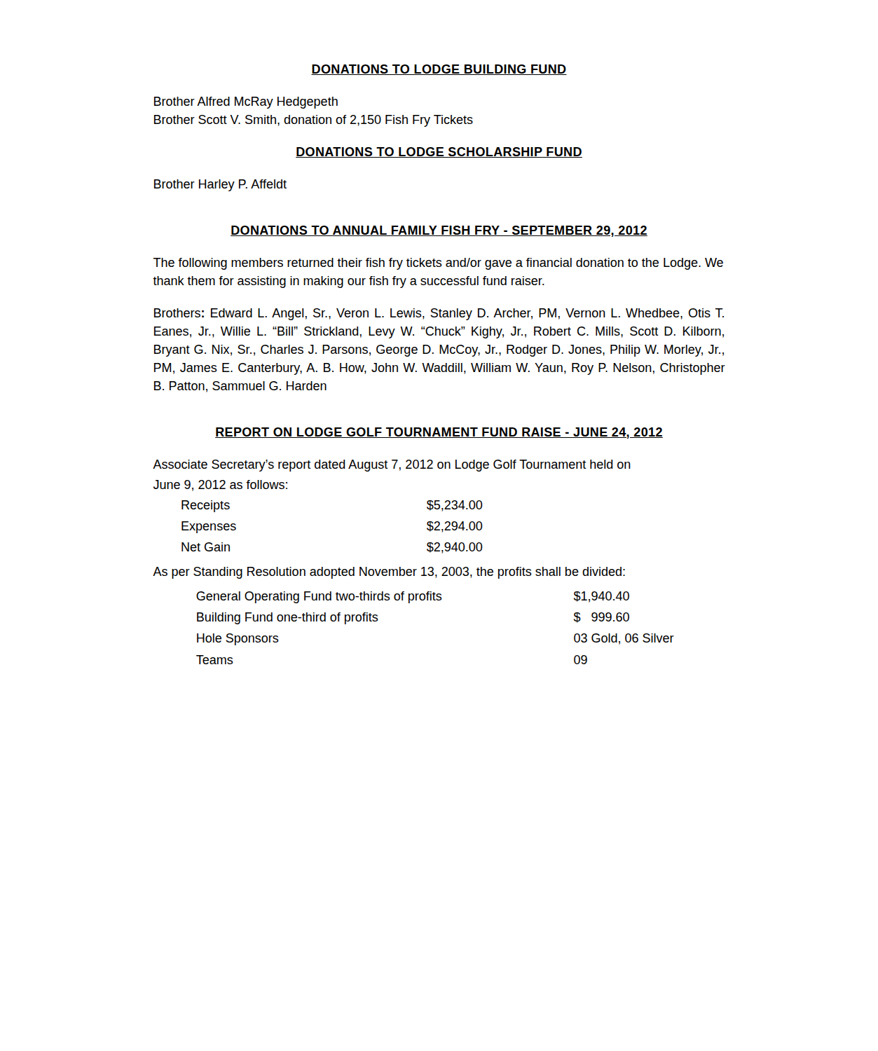DONATIONS TO LODGE BUILDING FUND
Brother Alfred McRay Hedgepeth
Brother Scott V. Smith, donation of 2,150 Fish Fry Tickets
DONATIONS TO LODGE SCHOLARSHIP FUND
Brother Harley P. Affeldt
DONATIONS TO ANNUAL FAMILY FISH FRY - SEPTEMBER 29, 2012
The following members returned their fish fry tickets and/or gave a financial donation to the Lodge. We thank them for assisting in making our fish fry a successful fund raiser.
Brothers: Edward L. Angel, Sr., Veron L. Lewis, Stanley D. Archer, PM, Vernon L. Whedbee, Otis T. Eanes, Jr., Willie L. “Bill” Strickland, Levy W. “Chuck” Kighy, Jr., Robert C. Mills, Scott D. Kilborn, Bryant G. Nix, Sr., Charles J. Parsons, George D. McCoy, Jr., Rodger D. Jones, Philip W. Morley, Jr., PM, James E. Canterbury, A. B. How, John W. Waddill, William W. Yaun, Roy P. Nelson, Christopher B. Patton, Sammuel G. Harden
REPORT ON LODGE GOLF TOURNAMENT FUND RAISE - JUNE 24, 2012
Associate Secretary’s report dated August 7, 2012 on Lodge Golf Tournament held on
June 9, 2012 as follows:
| Receipts | $5,234.00 |
| Expenses | $2,294.00 |
| Net Gain | $2,940.00 |
As per Standing Resolution adopted November 13, 2003, the profits shall be divided:
| General Operating Fund two-thirds of profits | $1,940.40 |
| Building Fund one-third of profits | $ 999.60 |
| Hole Sponsors | 03 Gold, 06 Silver |
| Teams | 09 |